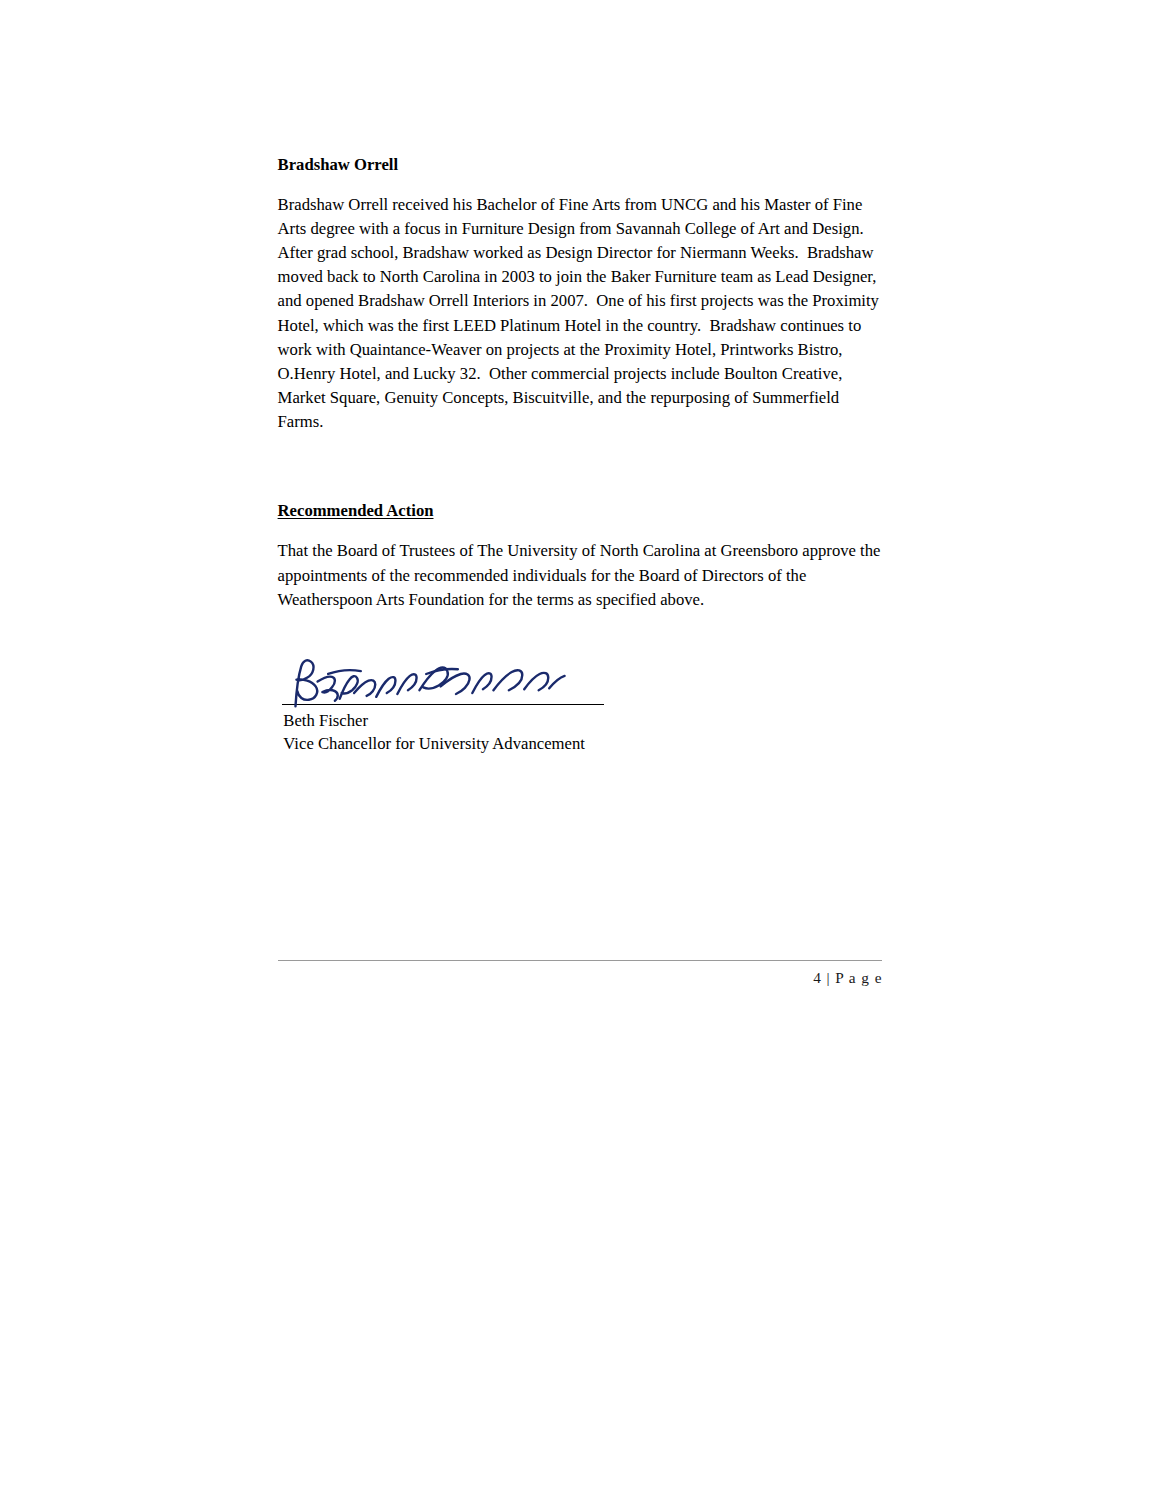Bradshaw Orrell
Bradshaw Orrell received his Bachelor of Fine Arts from UNCG and his Master of Fine Arts degree with a focus in Furniture Design from Savannah College of Art and Design. After grad school, Bradshaw worked as Design Director for Niermann Weeks. Bradshaw moved back to North Carolina in 2003 to join the Baker Furniture team as Lead Designer, and opened Bradshaw Orrell Interiors in 2007. One of his first projects was the Proximity Hotel, which was the first LEED Platinum Hotel in the country. Bradshaw continues to work with Quaintance-Weaver on projects at the Proximity Hotel, Printworks Bistro, O.Henry Hotel, and Lucky 32. Other commercial projects include Boulton Creative, Market Square, Genuity Concepts, Biscuitville, and the repurposing of Summerfield Farms.
Recommended Action
That the Board of Trustees of The University of North Carolina at Greensboro approve the appointments of the recommended individuals for the Board of Directors of the Weatherspoon Arts Foundation for the terms as specified above.
Beth Fischer
Vice Chancellor for University Advancement
4 | P a g e